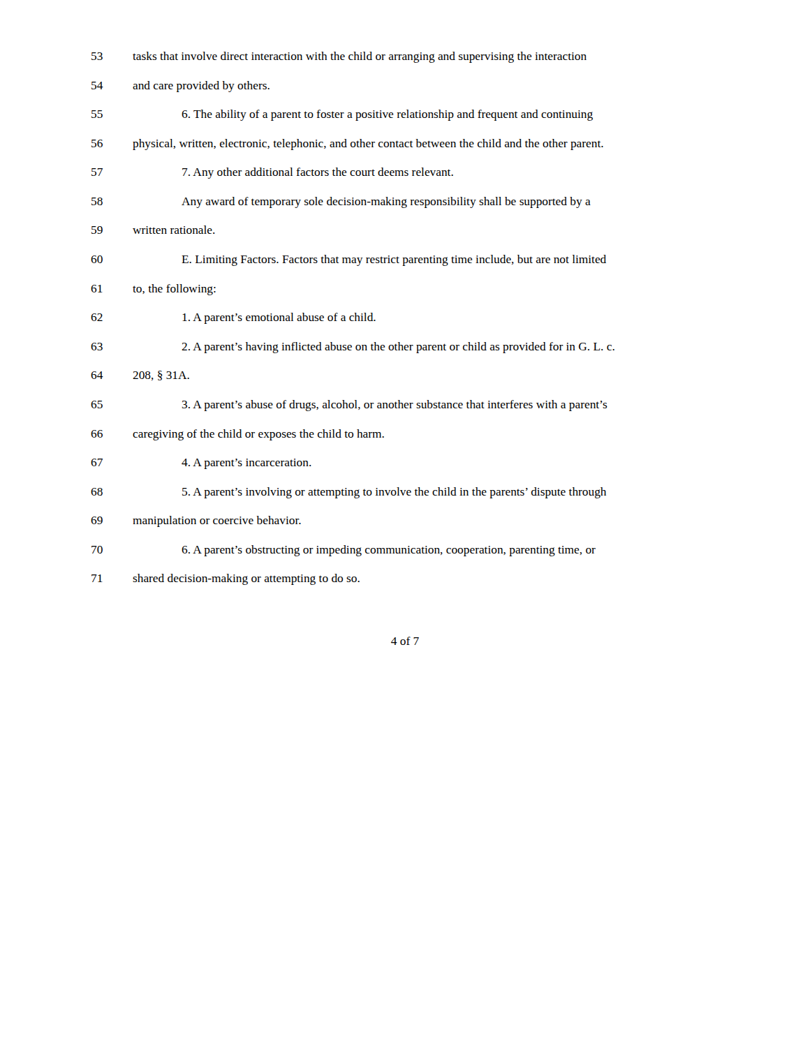53
tasks that involve direct interaction with the child or arranging and supervising the interaction
54
and care provided by others.
55
6. The ability of a parent to foster a positive relationship and frequent and continuing
56
physical, written, electronic, telephonic, and other contact between the child and the other parent.
57
7. Any other additional factors the court deems relevant.
58
Any award of temporary sole decision-making responsibility shall be supported by a
59
written rationale.
60
E. Limiting Factors. Factors that may restrict parenting time include, but are not limited
61
to, the following:
62
1. A parent’s emotional abuse of a child.
63
2. A parent’s having inflicted abuse on the other parent or child as provided for in G. L. c.
64
208, § 31A.
65
3. A parent’s abuse of drugs, alcohol, or another substance that interferes with a parent’s
66
caregiving of the child or exposes the child to harm.
67
4. A parent’s incarceration.
68
5. A parent’s involving or attempting to involve the child in the parents’ dispute through
69
manipulation or coercive behavior.
70
6. A parent’s obstructing or impeding communication, cooperation, parenting time, or
71
shared decision-making or attempting to do so.
4 of 7